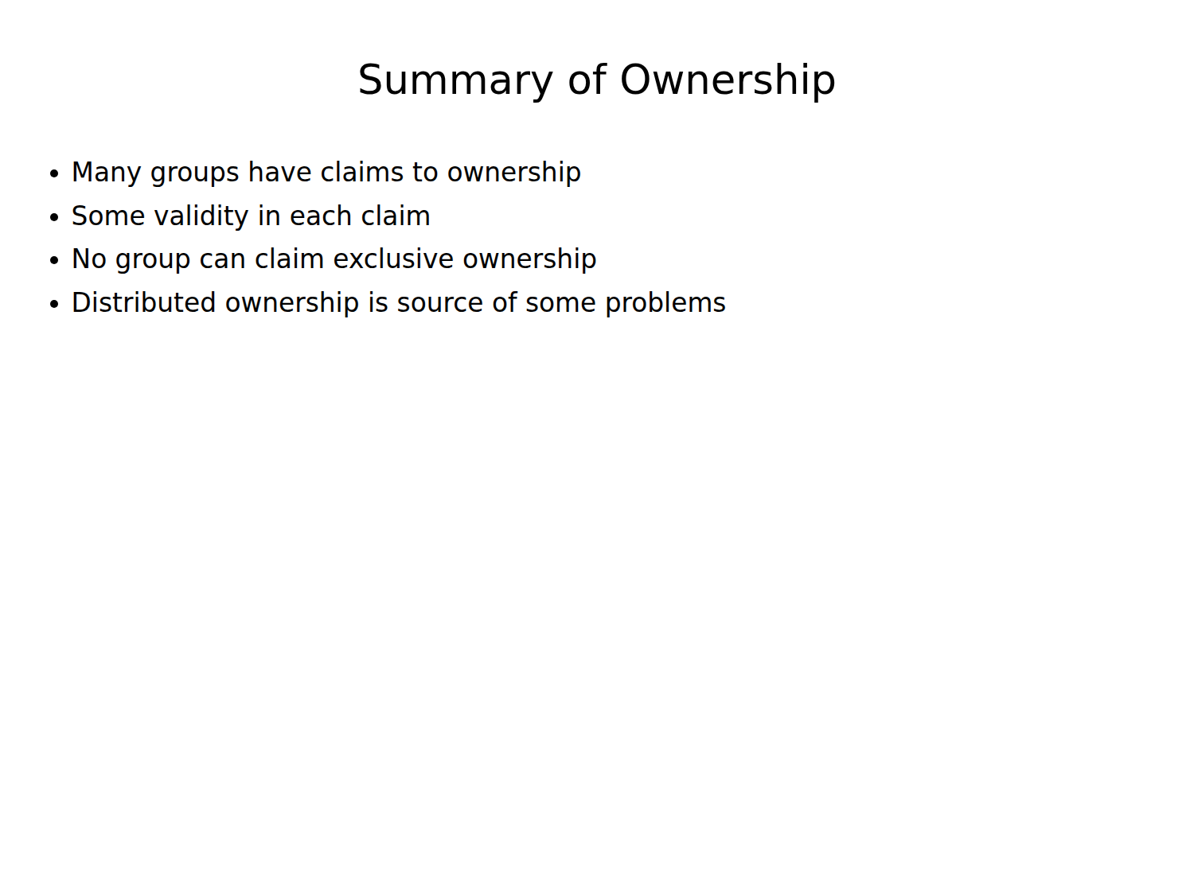Summary of Ownership
Many groups have claims to ownership
Some validity in each claim
No group can claim exclusive ownership
Distributed ownership is source of some problems